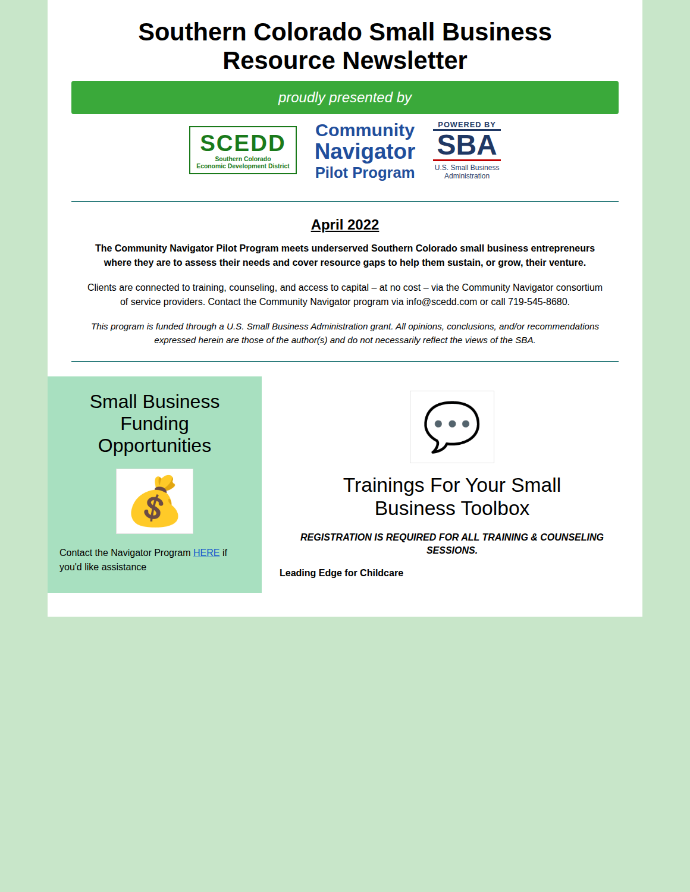Southern Colorado Small Business
Resource Newsletter
proudly presented by
SCEDD
Southern Colorado
Economic Development District
Community
Navigator
Pilot Program
POWERED BY
SBA
U.S. Small Business
Administration
April 2022
The Community Navigator Pilot Program meets underserved Southern Colorado small business entrepreneurs where they are to assess their needs and cover resource gaps to help them sustain, or grow, their venture.
Clients are connected to training, counseling, and access to capital – at no cost – via the Community Navigator consortium of service providers. Contact the Community Navigator program via info@scedd.com or call 719-545-8680.
This program is funded through a U.S. Small Business Administration grant. All opinions, conclusions, and/or recommendations expressed herein are those of the author(s) and do not necessarily reflect the views of the SBA.
Small Business
Funding
Opportunities
💰
Contact the Navigator Program HERE if you'd like assistance
💬
Trainings For Your Small
Business Toolbox
REGISTRATION IS REQUIRED FOR ALL TRAINING & COUNSELING SESSIONS.
Leading Edge for Childcare